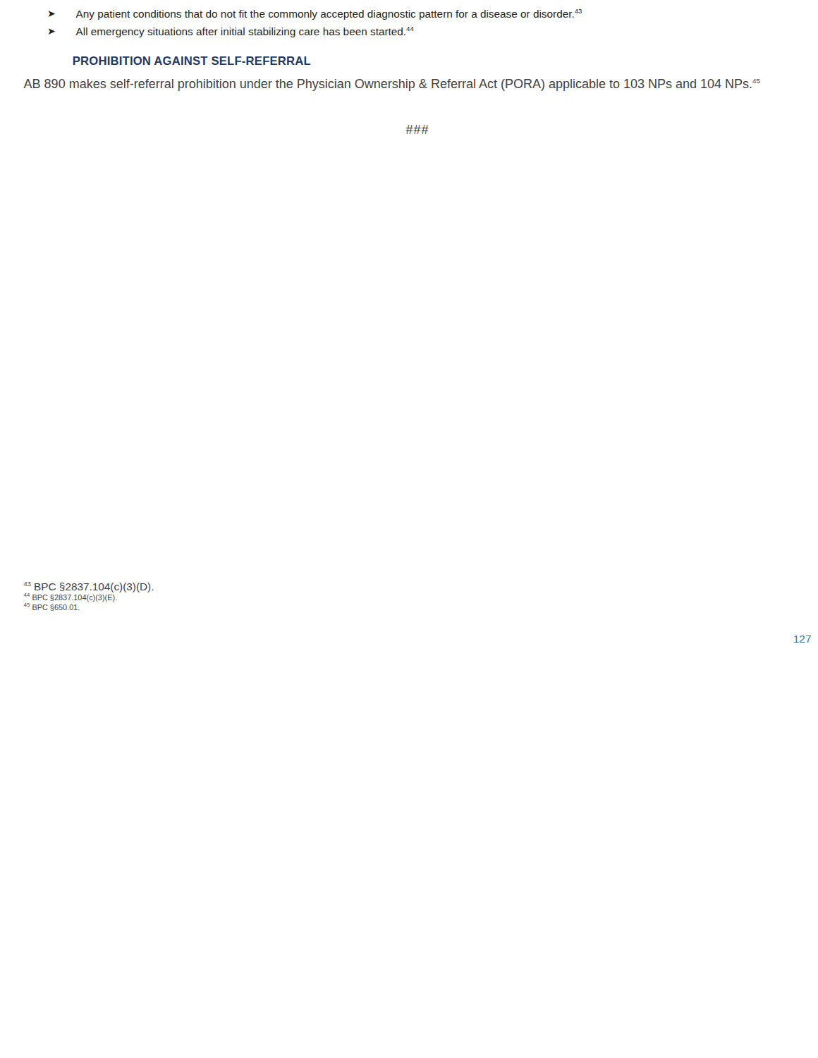Any patient conditions that do not fit the commonly accepted diagnostic pattern for a disease or disorder.43
All emergency situations after initial stabilizing care has been started.44
Prohibition Against Self-Referral
AB 890 makes self-referral prohibition under the Physician Ownership & Referral Act (PORA) applicable to 103 NPs and 104 NPs.45
###
43 BPC §2837.104(c)(3)(D).
44 BPC §2837.104(c)(3)(E).
45 BPC §650.01.
127